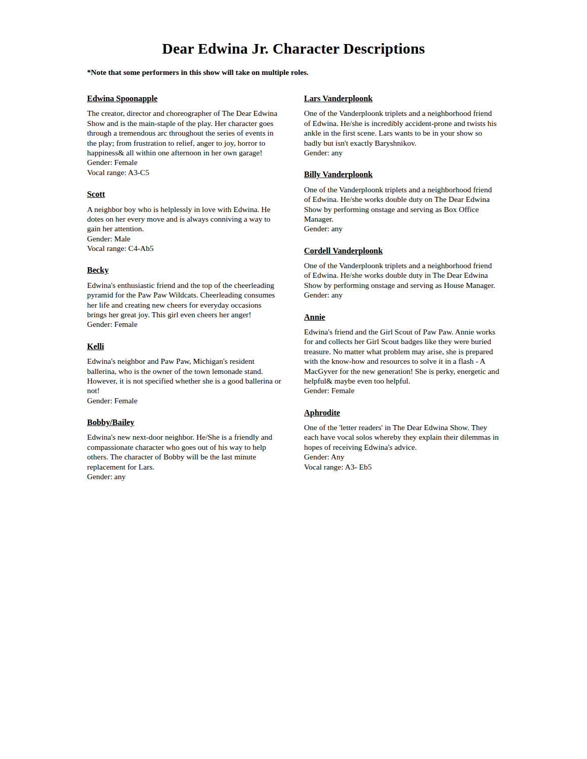Dear Edwina Jr. Character Descriptions
*Note that some performers in this show will take on multiple roles.
Edwina Spoonapple
The creator, director and choreographer of The Dear Edwina Show and is the main-staple of the play. Her character goes through a tremendous arc throughout the series of events in the play; from frustration to relief, anger to joy, horror to happiness& all within one afternoon in her own garage!
Gender: Female
Vocal range: A3-C5
Scott
A neighbor boy who is helplessly in love with Edwina. He dotes on her every move and is always conniving a way to gain her attention.
Gender: Male
Vocal range: C4-Ab5
Becky
Edwina's enthusiastic friend and the top of the cheerleading pyramid for the Paw Paw Wildcats. Cheerleading consumes her life and creating new cheers for everyday occasions brings her great joy. This girl even cheers her anger!
Gender: Female
Kelli
Edwina's neighbor and Paw Paw, Michigan's resident ballerina, who is the owner of the town lemonade stand. However, it is not specified whether she is a good ballerina or not!
Gender: Female
Bobby/Bailey
Edwina's new next-door neighbor. He/She is a friendly and compassionate character who goes out of his way to help others. The character of Bobby will be the last minute replacement for Lars.
Gender: any
Lars Vanderploonk
One of the Vanderploonk triplets and a neighborhood friend of Edwina. He/she is incredibly accident-prone and twists his ankle in the first scene. Lars wants to be in your show so badly but isn't exactly Baryshnikov.
Gender: any
Billy Vanderploonk
One of the Vanderploonk triplets and a neighborhood friend of Edwina. He/she works double duty on The Dear Edwina Show by performing onstage and serving as Box Office Manager.
Gender: any
Cordell Vanderploonk
One of the Vanderploonk triplets and a neighborhood friend of Edwina. He/she works double duty in The Dear Edwina Show by performing onstage and serving as House Manager.
Gender: any
Annie
Edwina's friend and the Girl Scout of Paw Paw. Annie works for and collects her Girl Scout badges like they were buried treasure. No matter what problem may arise, she is prepared with the know-how and resources to solve it in a flash - A MacGyver for the new generation! She is perky, energetic and helpful& maybe even too helpful.
Gender: Female
Aphrodite
One of the 'letter readers' in The Dear Edwina Show. They each have vocal solos whereby they explain their dilemmas in hopes of receiving Edwina's advice.
Gender: Any
Vocal range: A3- Eb5